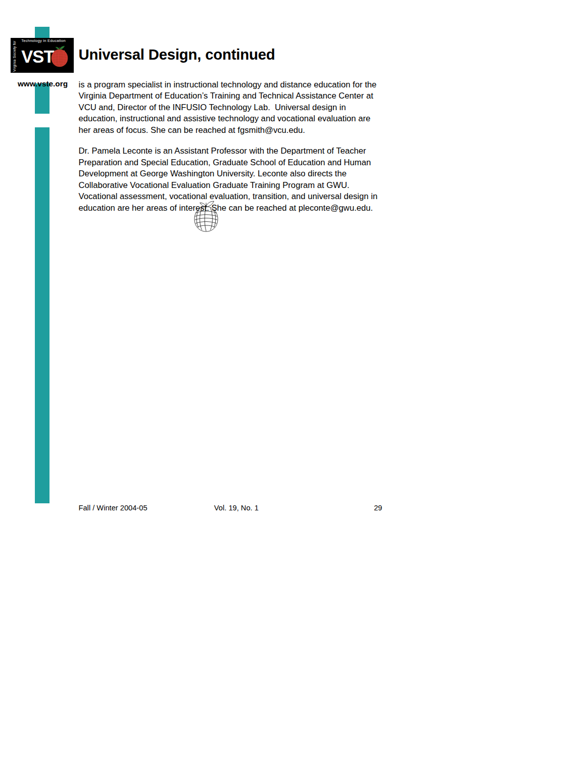Virginia Society for
Technology in Education
VSTE
www.vste.org
Universal Design, continued
is a program specialist in instructional technology and distance education for the Virginia Department of Education’s Training and Technical Assistance Center at VCU and, Director of the INFUSIO Technology Lab. Universal design in education, instructional and assistive technology and vocational evaluation are her areas of focus. She can be reached at fgsmith@vcu.edu.
Dr. Pamela Leconte is an Assistant Professor with the Department of Teacher Preparation and Special Education, Graduate School of Education and Human Development at George Washington University. Leconte also directs the Collaborative Vocational Evaluation Graduate Training Program at GWU. Vocational assessment, vocational evaluation, transition, and universal design in education are her areas of interest. She can be reached at pleconte@gwu.edu.
Fall / Winter 2004-05
Vol. 19, No. 1
29